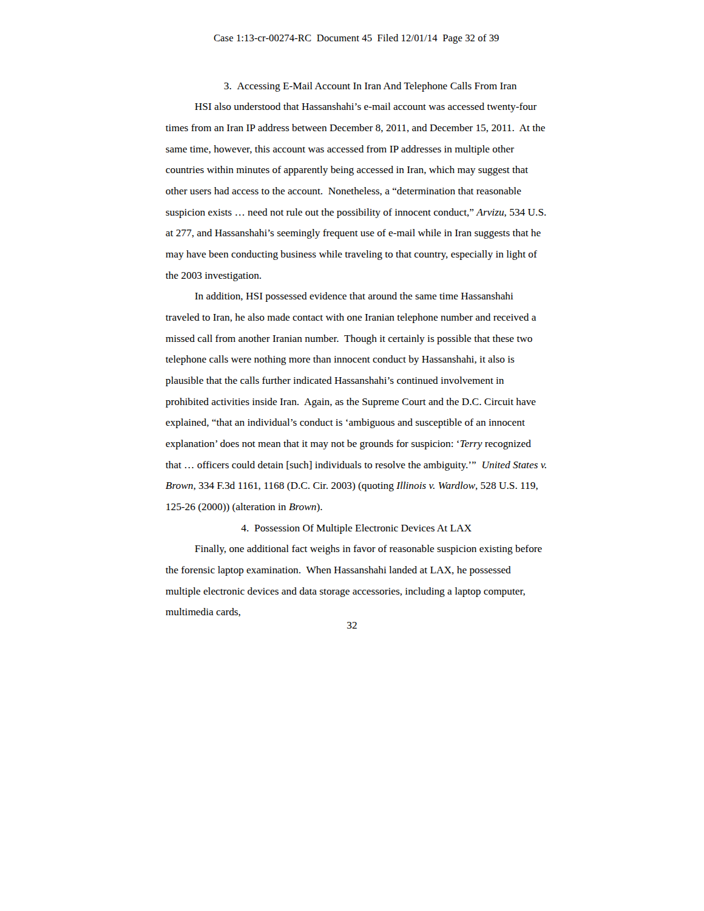Case 1:13-cr-00274-RC Document 45 Filed 12/01/14 Page 32 of 39
3. Accessing E-Mail Account In Iran And Telephone Calls From Iran
HSI also understood that Hassanshahi’s e-mail account was accessed twenty-four times from an Iran IP address between December 8, 2011, and December 15, 2011. At the same time, however, this account was accessed from IP addresses in multiple other countries within minutes of apparently being accessed in Iran, which may suggest that other users had access to the account. Nonetheless, a “determination that reasonable suspicion exists … need not rule out the possibility of innocent conduct,” Arvizu, 534 U.S. at 277, and Hassanshahi’s seemingly frequent use of e-mail while in Iran suggests that he may have been conducting business while traveling to that country, especially in light of the 2003 investigation.
In addition, HSI possessed evidence that around the same time Hassanshahi traveled to Iran, he also made contact with one Iranian telephone number and received a missed call from another Iranian number. Though it certainly is possible that these two telephone calls were nothing more than innocent conduct by Hassanshahi, it also is plausible that the calls further indicated Hassanshahi’s continued involvement in prohibited activities inside Iran. Again, as the Supreme Court and the D.C. Circuit have explained, “that an individual’s conduct is ‘ambiguous and susceptible of an innocent explanation’ does not mean that it may not be grounds for suspicion: ‘Terry recognized that … officers could detain [such] individuals to resolve the ambiguity.’” United States v. Brown, 334 F.3d 1161, 1168 (D.C. Cir. 2003) (quoting Illinois v. Wardlow, 528 U.S. 119, 125-26 (2000)) (alteration in Brown).
4. Possession Of Multiple Electronic Devices At LAX
Finally, one additional fact weighs in favor of reasonable suspicion existing before the forensic laptop examination. When Hassanshahi landed at LAX, he possessed multiple electronic devices and data storage accessories, including a laptop computer, multimedia cards,
32